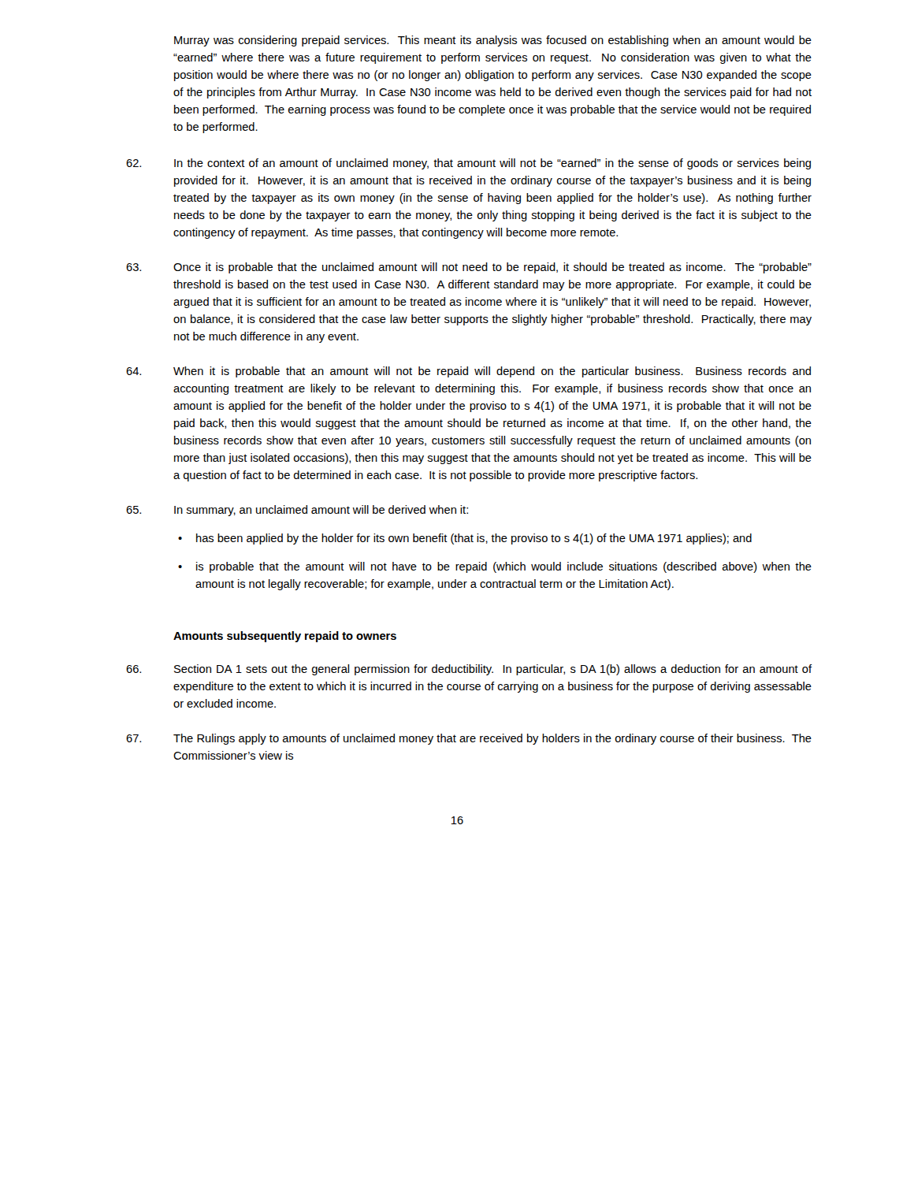Murray was considering prepaid services. This meant its analysis was focused on establishing when an amount would be “earned” where there was a future requirement to perform services on request. No consideration was given to what the position would be where there was no (or no longer an) obligation to perform any services. Case N30 expanded the scope of the principles from Arthur Murray. In Case N30 income was held to be derived even though the services paid for had not been performed. The earning process was found to be complete once it was probable that the service would not be required to be performed.
62.
In the context of an amount of unclaimed money, that amount will not be “earned” in the sense of goods or services being provided for it. However, it is an amount that is received in the ordinary course of the taxpayer’s business and it is being treated by the taxpayer as its own money (in the sense of having been applied for the holder’s use). As nothing further needs to be done by the taxpayer to earn the money, the only thing stopping it being derived is the fact it is subject to the contingency of repayment. As time passes, that contingency will become more remote.
63.
Once it is probable that the unclaimed amount will not need to be repaid, it should be treated as income. The “probable” threshold is based on the test used in Case N30. A different standard may be more appropriate. For example, it could be argued that it is sufficient for an amount to be treated as income where it is “unlikely” that it will need to be repaid. However, on balance, it is considered that the case law better supports the slightly higher “probable” threshold. Practically, there may not be much difference in any event.
64.
When it is probable that an amount will not be repaid will depend on the particular business. Business records and accounting treatment are likely to be relevant to determining this. For example, if business records show that once an amount is applied for the benefit of the holder under the proviso to s 4(1) of the UMA 1971, it is probable that it will not be paid back, then this would suggest that the amount should be returned as income at that time. If, on the other hand, the business records show that even after 10 years, customers still successfully request the return of unclaimed amounts (on more than just isolated occasions), then this may suggest that the amounts should not yet be treated as income. This will be a question of fact to be determined in each case. It is not possible to provide more prescriptive factors.
65.
In summary, an unclaimed amount will be derived when it:
has been applied by the holder for its own benefit (that is, the proviso to s 4(1) of the UMA 1971 applies); and
is probable that the amount will not have to be repaid (which would include situations (described above) when the amount is not legally recoverable; for example, under a contractual term or the Limitation Act).
Amounts subsequently repaid to owners
66.
Section DA 1 sets out the general permission for deductibility. In particular, s DA 1(b) allows a deduction for an amount of expenditure to the extent to which it is incurred in the course of carrying on a business for the purpose of deriving assessable or excluded income.
67.
The Rulings apply to amounts of unclaimed money that are received by holders in the ordinary course of their business. The Commissioner’s view is
16